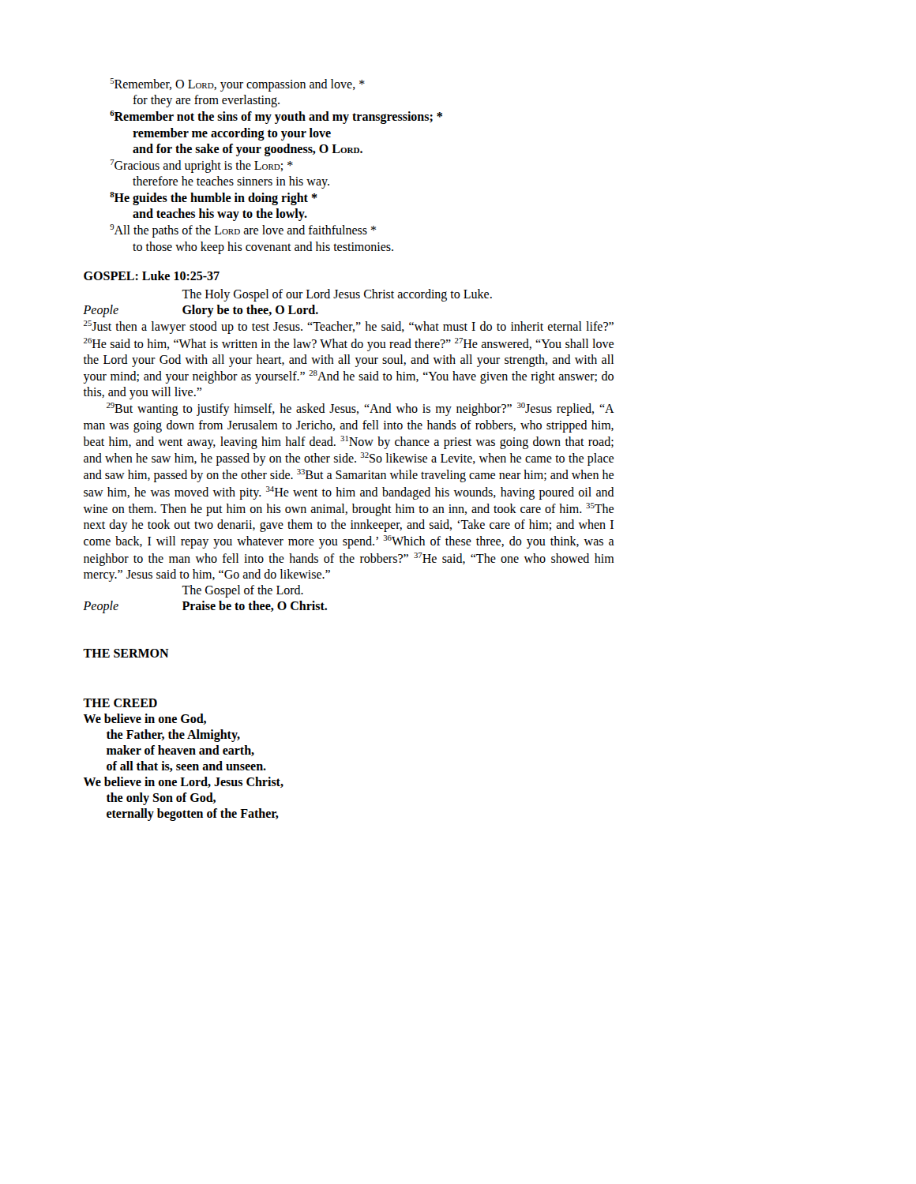5 Remember, O Lord, your compassion and love, *
for they are from everlasting.
6 Remember not the sins of my youth and my transgressions; *
remember me according to your love
and for the sake of your goodness, O Lord.
7 Gracious and upright is the Lord; *
therefore he teaches sinners in his way.
8 He guides the humble in doing right *
and teaches his way to the lowly.
9 All the paths of the Lord are love and faithfulness *
to those who keep his covenant and his testimonies.
GOSPEL: Luke 10:25-37
The Holy Gospel of our Lord Jesus Christ according to Luke.
People Glory be to thee, O Lord.
25 Just then a lawyer stood up to test Jesus. “Teacher,” he said, “what must I do to inherit eternal life?” 26 He said to him, “What is written in the law? What do you read there?” 27 He answered, “You shall love the Lord your God with all your heart, and with all your soul, and with all your strength, and with all your mind; and your neighbor as yourself.” 28 And he said to him, “You have given the right answer; do this, and you will live.”
29 But wanting to justify himself, he asked Jesus, “And who is my neighbor?” 30 Jesus replied, “A man was going down from Jerusalem to Jericho, and fell into the hands of robbers, who stripped him, beat him, and went away, leaving him half dead. 31 Now by chance a priest was going down that road; and when he saw him, he passed by on the other side. 32 So likewise a Levite, when he came to the place and saw him, passed by on the other side. 33 But a Samaritan while traveling came near him; and when he saw him, he was moved with pity. 34 He went to him and bandaged his wounds, having poured oil and wine on them. Then he put him on his own animal, brought him to an inn, and took care of him. 35 The next day he took out two denarii, gave them to the innkeeper, and said, ‘Take care of him; and when I come back, I will repay you whatever more you spend.’ 36 Which of these three, do you think, was a neighbor to the man who fell into the hands of the robbers?” 37 He said, “The one who showed him mercy.” Jesus said to him, “Go and do likewise.”
The Gospel of the Lord.
People Praise be to thee, O Christ.
THE SERMON
THE CREED
We believe in one God,
the Father, the Almighty,
maker of heaven and earth,
of all that is, seen and unseen.
We believe in one Lord, Jesus Christ,
the only Son of God,
eternally begotten of the Father,